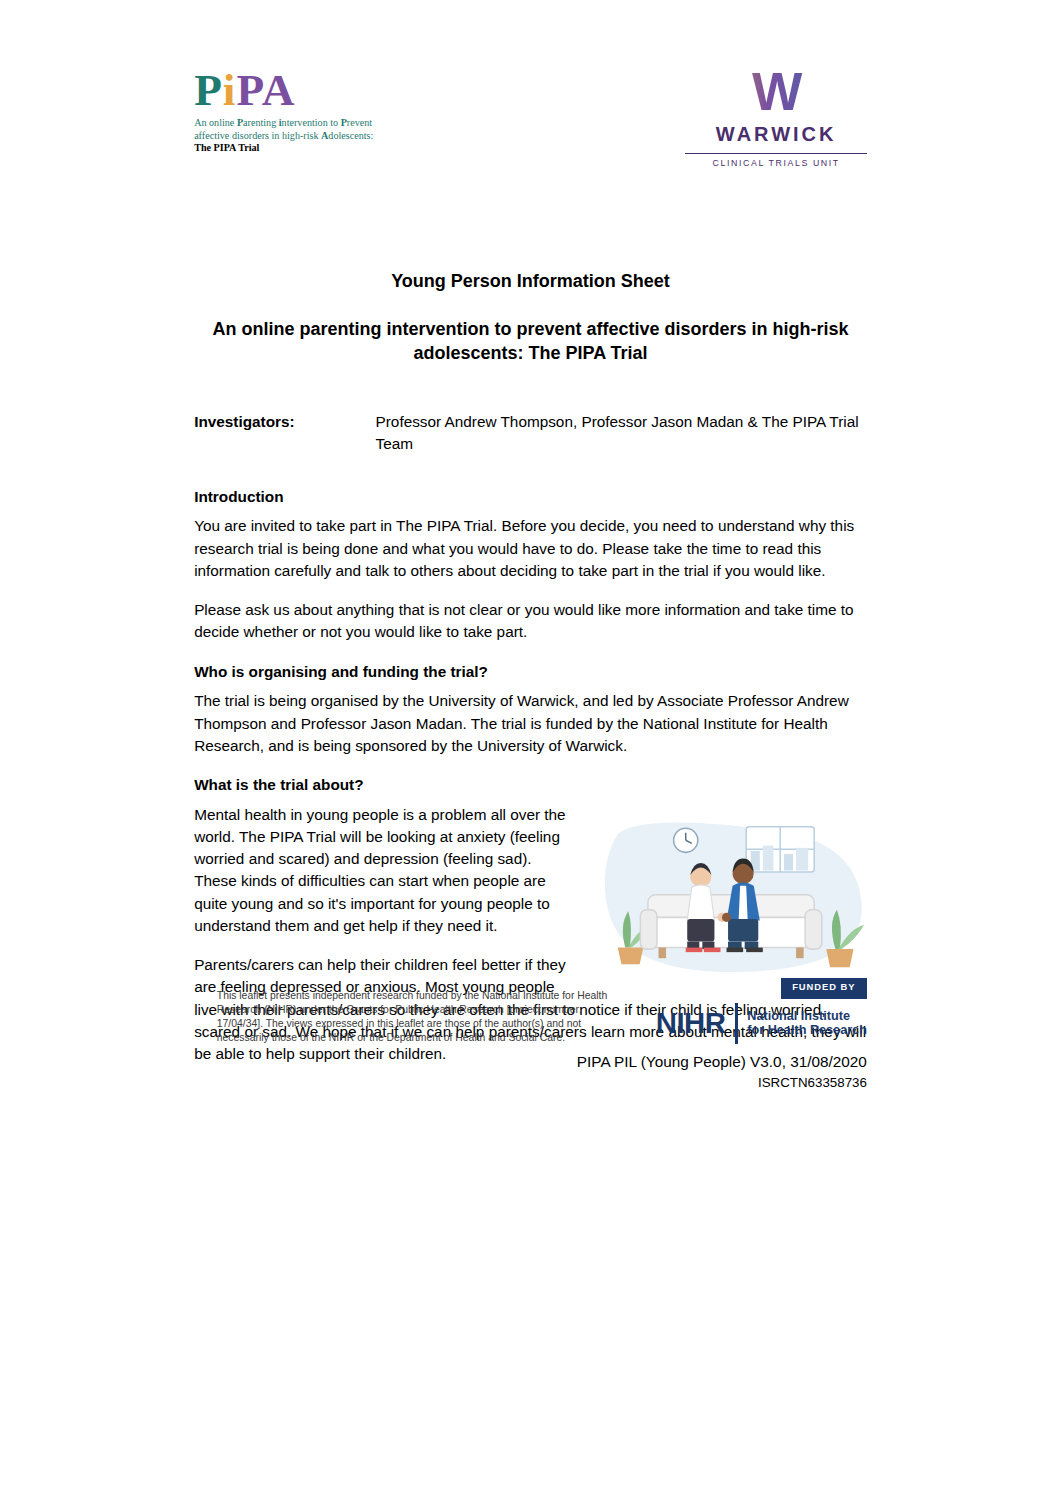PiPA
An online Parenting intervention to Prevent
affective disorders in high-risk Adolescents:
The PIPA Trial
W
WARWICK
CLINICAL TRIALS UNIT
Young Person Information Sheet
An online parenting intervention to prevent affective disorders in high-risk adolescents: The PIPA Trial
Investigators:
Professor Andrew Thompson, Professor Jason Madan & The PIPA Trial Team
Introduction
You are invited to take part in The PIPA Trial. Before you decide, you need to understand why this research trial is being done and what you would have to do. Please take the time to read this information carefully and talk to others about deciding to take part in the trial if you would like.
Please ask us about anything that is not clear or you would like more information and take time to decide whether or not you would like to take part.
Who is organising and funding the trial?
The trial is being organised by the University of Warwick, and led by Associate Professor Andrew Thompson and Professor Jason Madan. The trial is funded by the National Institute for Health Research, and is being sponsored by the University of Warwick.
What is the trial about?
Mental health in young people is a problem all over the world. The PIPA Trial will be looking at anxiety (feeling worried and scared) and depression (feeling sad). These kinds of difficulties can start when people are quite young and so it's important for young people to understand them and get help if they need it.
Parents/carers can help their children feel better if they are feeling depressed or anxious. Most young people live with their parents/carers so they are often the first to notice if their child is feeling worried, scared or sad. We hope that if we can help parents/carers learn more about mental health, they will be able to help support their children.
This leaflet presents independent research funded by the National Institute for Health Research (NIHR) under the Grants for Public Health Research [project number: 17/04/34]. The views expressed in this leaflet are those of the author(s) and not necessarily those of the NIHR or the Department of Health and Social Care.
FUNDED BY
NIHR
National Institute
for Health Research
PIPA PIL (Young People) V3.0, 31/08/2020
ISRCTN63358736